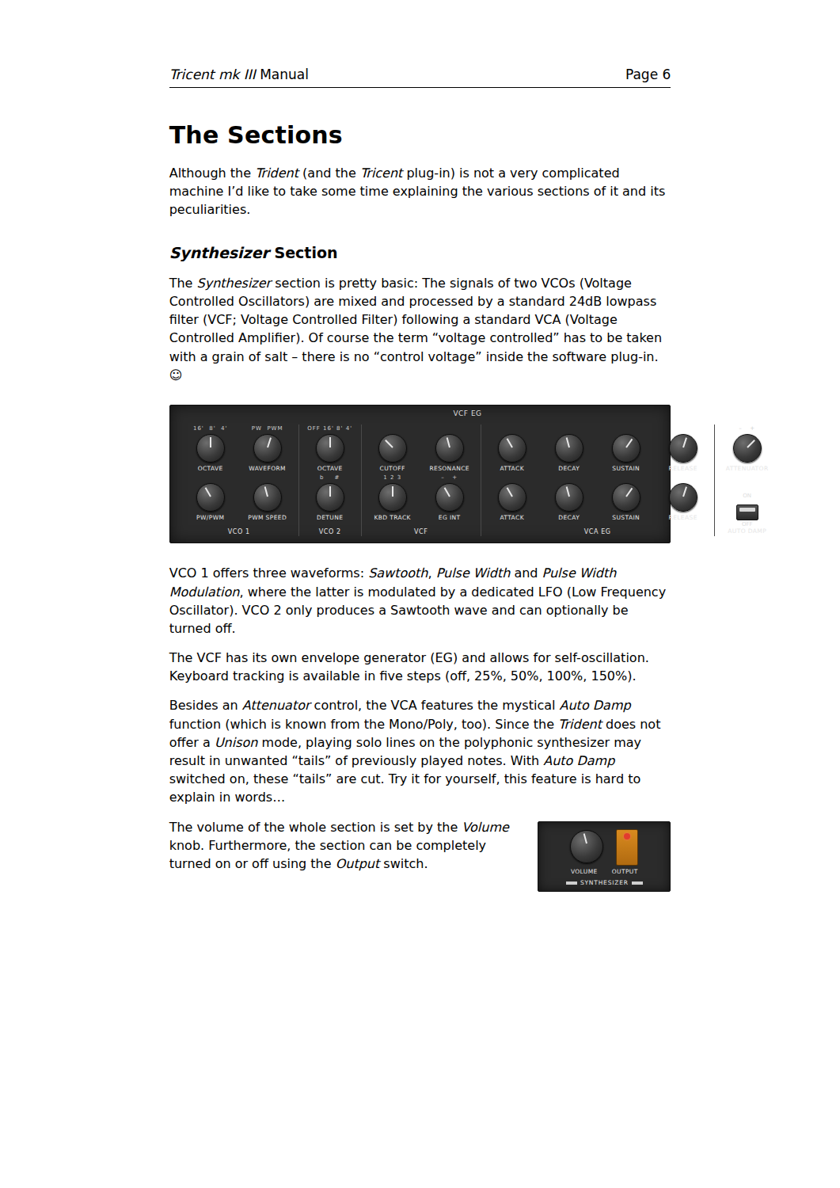Tricent mk III Manual
Page 6
The Sections
Although the Trident (and the Tricent plug-in) is not a very complicated machine I’d like to take some time explaining the various sections of it and its peculiarities.
Synthesizer Section
The Synthesizer section is pretty basic: The signals of two VCOs (Voltage Controlled Oscillators) are mixed and processed by a standard 24dB lowpass filter (VCF; Voltage Controlled Filter) following a standard VCA (Voltage Controlled Amplifier). Of course the term “voltage controlled” has to be taken with a grain of salt – there is no “control voltage” inside the software plug-in. ☺
VCF EG
16' 8' 4'
OCTAVE
PW PWM
WAVEFORM
PW/PWM
PWM SPEED
VCO 1
OFF 16' 8' 4'
OCTAVE
b #
DETUNE
VCO 2
CUTOFF
RESONANCE
1 2 3
KBD TRACK
– +
EG INT
VCF
ATTACK
DECAY
SUSTAIN
RELEASE
ATTACK
DECAY
SUSTAIN
RELEASE
VCA EG
– +
ATTENUATOR
ON
OFF
AUTO DAMP
VCO 1 offers three waveforms: Sawtooth, Pulse Width and Pulse Width Modulation, where the latter is modulated by a dedicated LFO (Low Frequency Oscillator). VCO 2 only produces a Sawtooth wave and can optionally be turned off.
The VCF has its own envelope generator (EG) and allows for self-oscillation. Keyboard tracking is available in five steps (off, 25%, 50%, 100%, 150%).
Besides an Attenuator control, the VCA features the mystical Auto Damp function (which is known from the Mono/Poly, too). Since the Trident does not offer a Unison mode, playing solo lines on the polyphonic synthesizer may result in unwanted “tails” of previously played notes. With Auto Damp switched on, these “tails” are cut. Try it for yourself, this feature is hard to explain in words…
VOLUME OUTPUT
SYNTHESIZER
The volume of the whole section is set by the Volume knob. Furthermore, the section can be completely turned on or off using the Output switch.